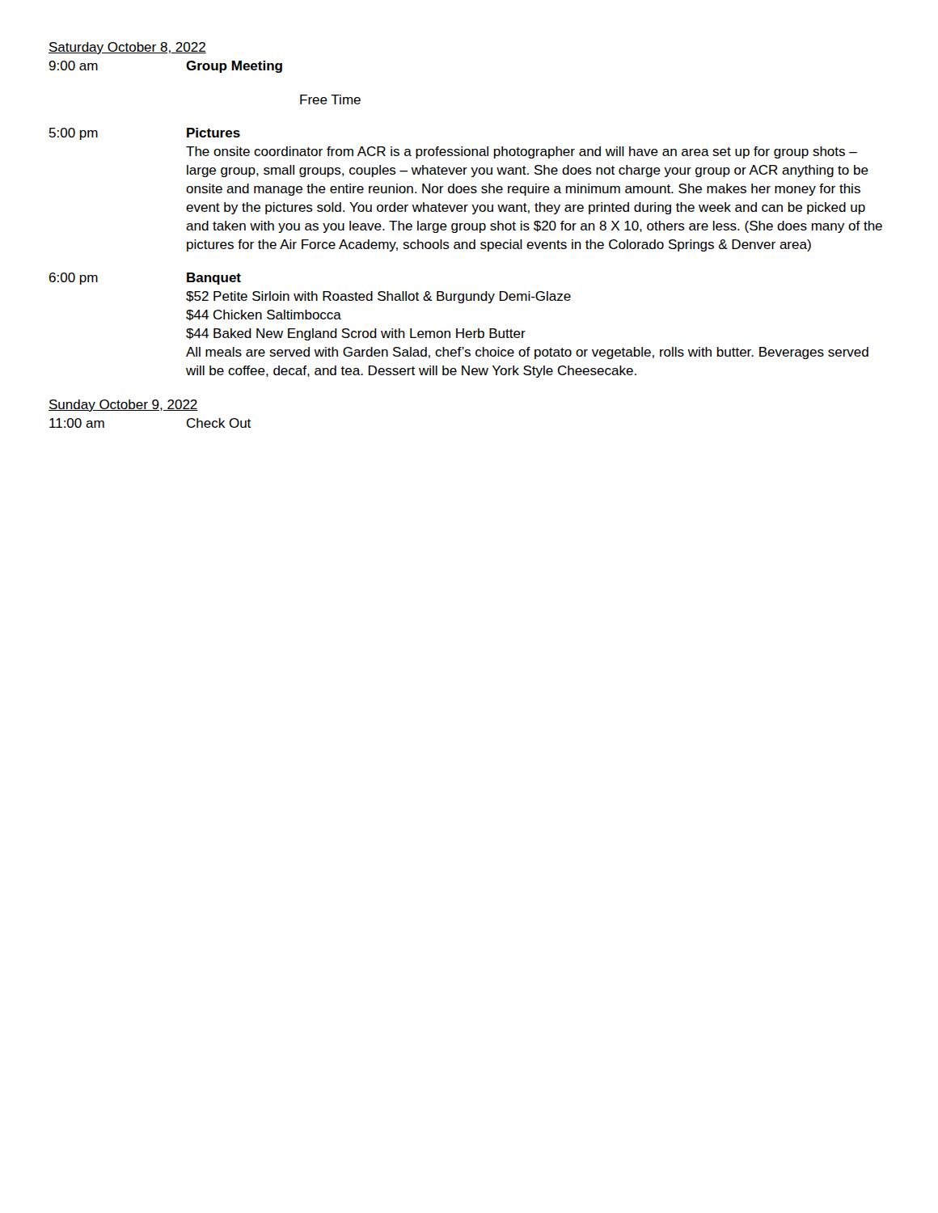Saturday October 8, 2022
| 9:00 am | Group Meeting |
| | Free Time |
| 5:00 pm | Pictures The onsite coordinator from ACR is a professional photographer and will have an area set up for group shots – large group, small groups, couples – whatever you want. She does not charge your group or ACR anything to be onsite and manage the entire reunion. Nor does she require a minimum amount. She makes her money for this event by the pictures sold. You order whatever you want, they are printed during the week and can be picked up and taken with you as you leave. The large group shot is $20 for an 8 X 10, others are less. (She does many of the pictures for the Air Force Academy, schools and special events in the Colorado Springs & Denver area) |
| 6:00 pm | Banquet $52 Petite Sirloin with Roasted Shallot & Burgundy Demi-Glaze $44 Chicken Saltimbocca $44 Baked New England Scrod with Lemon Herb Butter All meals are served with Garden Salad, chef’s choice of potato or vegetable, rolls with butter. Beverages served will be coffee, decaf, and tea. Dessert will be New York Style Cheesecake. |
Sunday October 9, 2022
| 11:00 am | Check Out |